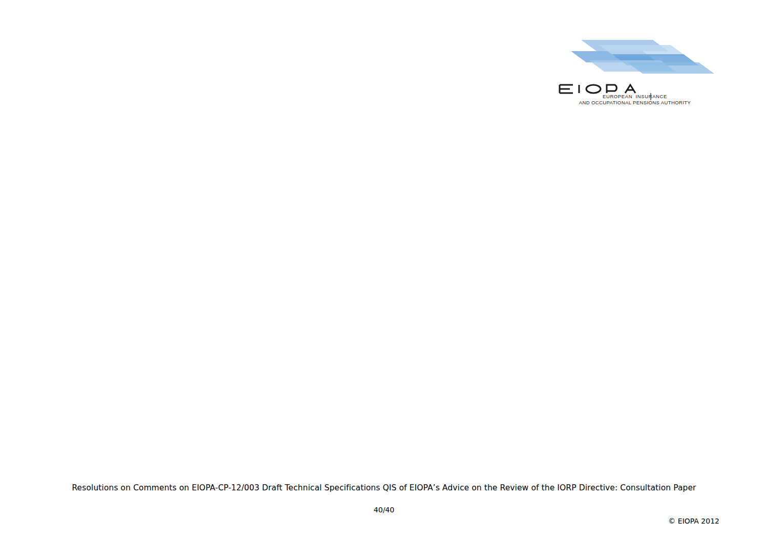EUROPEAN INSURANCE AND OCCUPATIONAL PENSIONS AUTHORITY
Resolutions on Comments on EIOPA-CP-12/003 Draft Technical Specifications QIS of EIOPA’s Advice on the Review of the IORP Directive: Consultation Paper
40/40 © EIOPA 2012